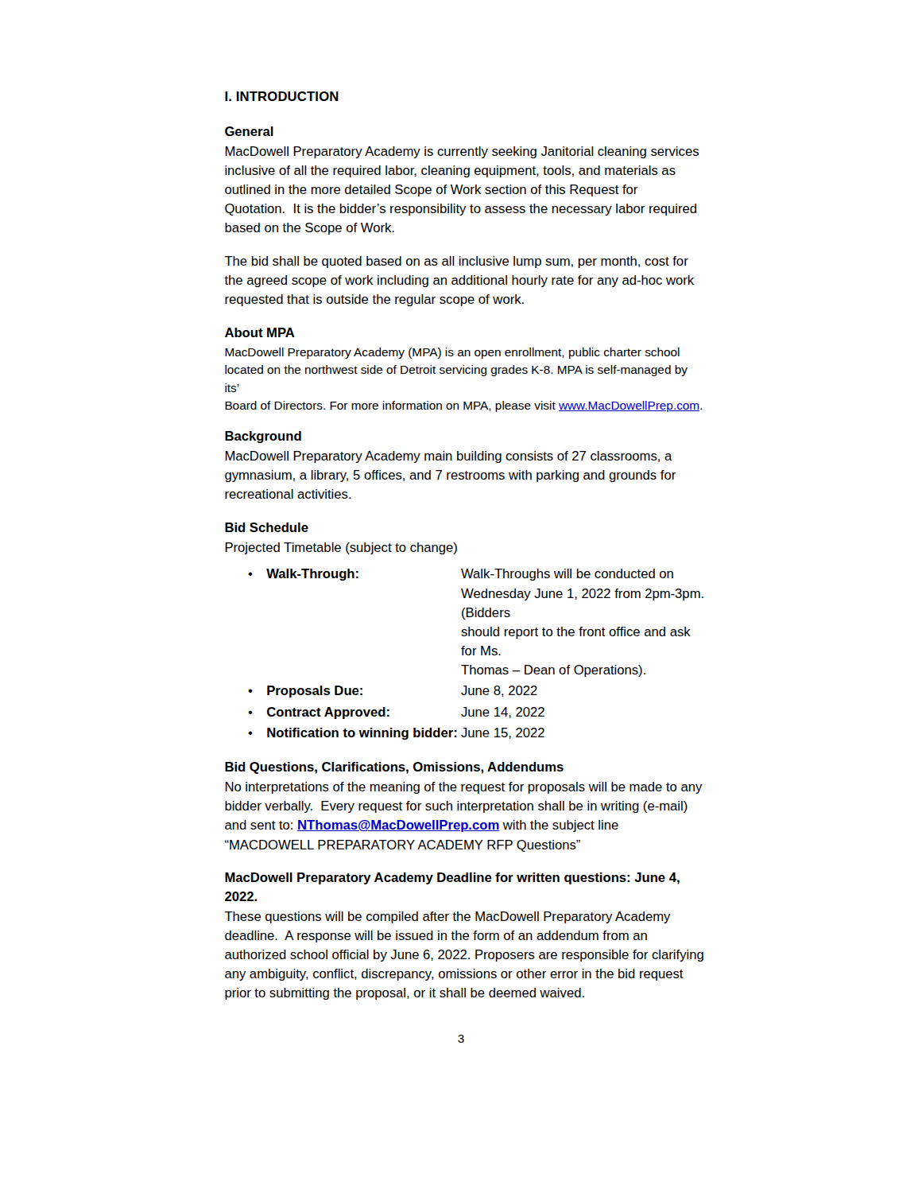I. INTRODUCTION
General
MacDowell Preparatory Academy is currently seeking Janitorial cleaning services inclusive of all the required labor, cleaning equipment, tools, and materials as outlined in the more detailed Scope of Work section of this Request for Quotation. It is the bidder’s responsibility to assess the necessary labor required based on the Scope of Work.
The bid shall be quoted based on as all inclusive lump sum, per month, cost for the agreed scope of work including an additional hourly rate for any ad-hoc work requested that is outside the regular scope of work.
About MPA
MacDowell Preparatory Academy (MPA) is an open enrollment, public charter school
located on the northwest side of Detroit servicing grades K-8. MPA is self-managed by its’
Board of Directors. For more information on MPA, please visit www.MacDowellPrep.com.
Background
MacDowell Preparatory Academy main building consists of 27 classrooms, a gymnasium, a library, 5 offices, and 7 restrooms with parking and grounds for recreational activities.
Bid Schedule
Projected Timetable (subject to change)
• Walk-Through: Walk-Throughs will be conducted on Wednesday June 1, 2022 from 2pm-3pm. (Bidders should report to the front office and ask for Ms. Thomas – Dean of Operations).
• Proposals Due: June 8, 2022
• Contract Approved: June 14, 2022
• Notification to winning bidder: June 15, 2022
Bid Questions, Clarifications, Omissions, Addendums
No interpretations of the meaning of the request for proposals will be made to any bidder verbally. Every request for such interpretation shall be in writing (e-mail) and sent to: NThomas@MacDowellPrep.com with the subject line “MACDOWELL PREPARATORY ACADEMY RFP Questions”
MacDowell Preparatory Academy Deadline for written questions: June 4, 2022.
These questions will be compiled after the MacDowell Preparatory Academy deadline. A response will be issued in the form of an addendum from an authorized school official by June 6, 2022. Proposers are responsible for clarifying any ambiguity, conflict, discrepancy, omissions or other error in the bid request prior to submitting the proposal, or it shall be deemed waived.
3